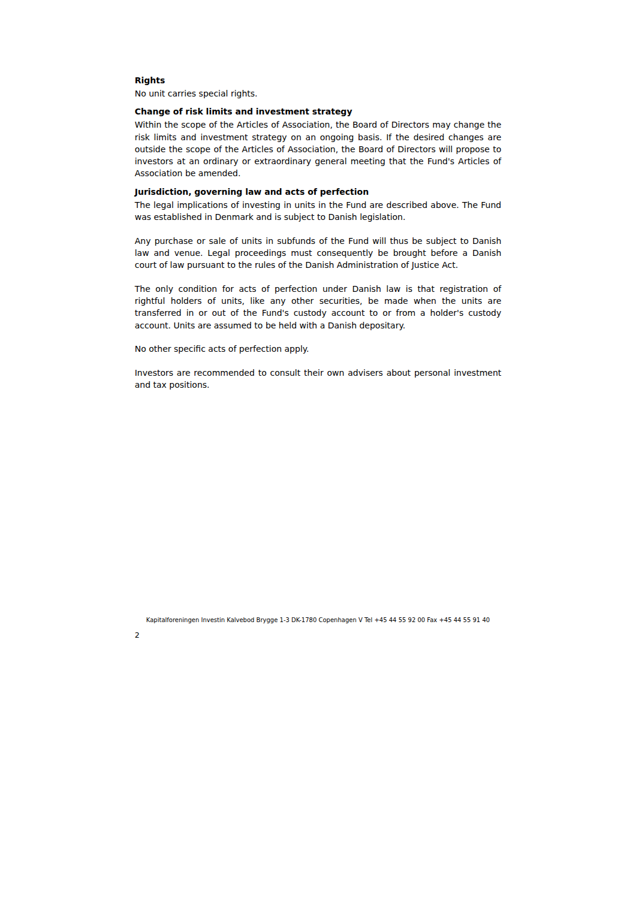Rights
No unit carries special rights.
Change of risk limits and investment strategy
Within the scope of the Articles of Association, the Board of Directors may change the risk limits and investment strategy on an ongoing basis. If the desired changes are outside the scope of the Articles of Association, the Board of Directors will propose to investors at an ordinary or extraordinary general meeting that the Fund's Articles of Association be amended.
Jurisdiction, governing law and acts of perfection
The legal implications of investing in units in the Fund are described above. The Fund was established in Denmark and is subject to Danish legislation.
Any purchase or sale of units in subfunds of the Fund will thus be subject to Danish law and venue. Legal proceedings must consequently be brought before a Danish court of law pursuant to the rules of the Danish Administration of Justice Act.
The only condition for acts of perfection under Danish law is that registration of rightful holders of units, like any other securities, be made when the units are transferred in or out of the Fund's custody account to or from a holder's custody account. Units are assumed to be held with a Danish depositary.
No other specific acts of perfection apply.
Investors are recommended to consult their own advisers about personal investment and tax positions.
Kapitalforeningen Investin Kalvebod Brygge 1-3 DK-1780 Copenhagen V Tel +45 44 55 92 00 Fax +45 44 55 91 40
2